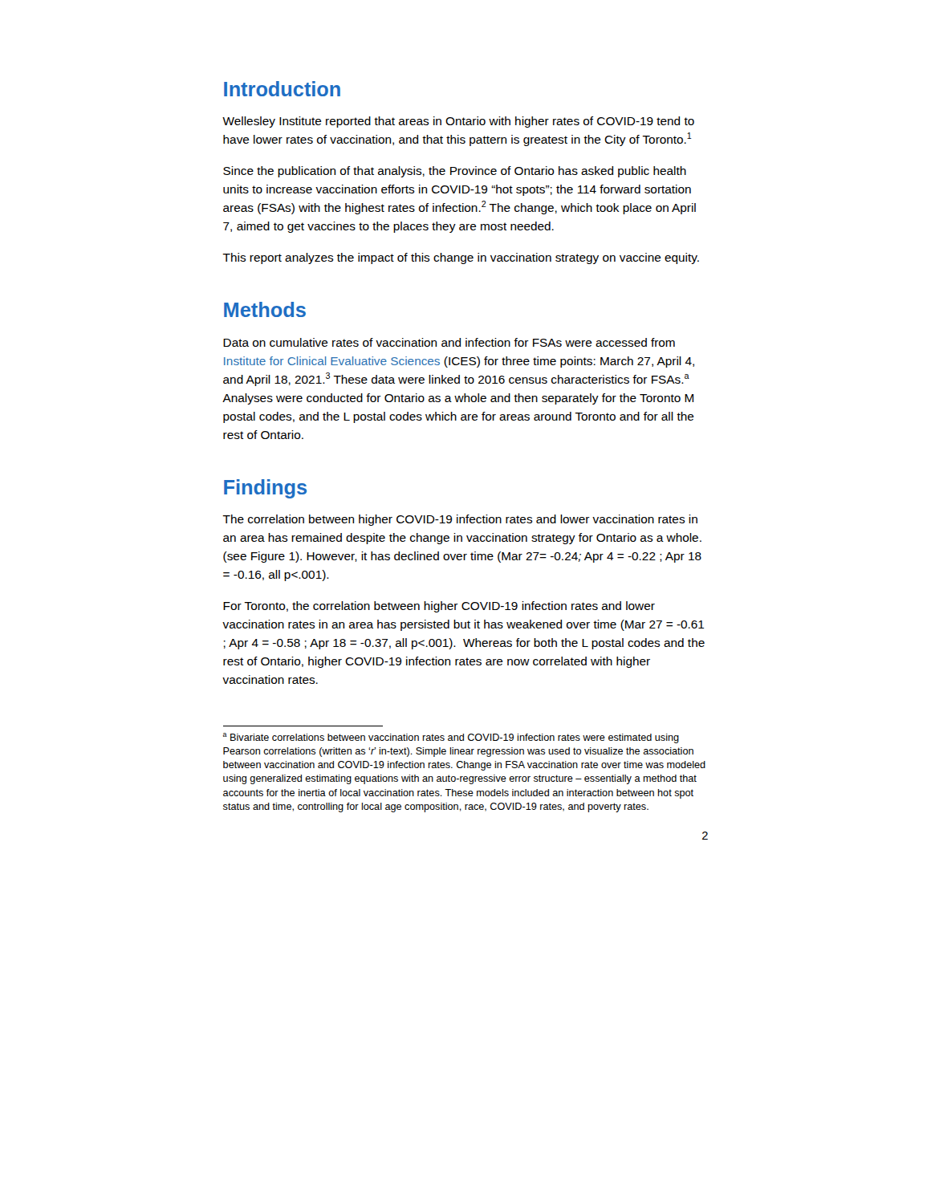Introduction
Wellesley Institute reported that areas in Ontario with higher rates of COVID-19 tend to have lower rates of vaccination, and that this pattern is greatest in the City of Toronto.1
Since the publication of that analysis, the Province of Ontario has asked public health units to increase vaccination efforts in COVID-19 “hot spots”; the 114 forward sortation areas (FSAs) with the highest rates of infection.2 The change, which took place on April 7, aimed to get vaccines to the places they are most needed.
This report analyzes the impact of this change in vaccination strategy on vaccine equity.
Methods
Data on cumulative rates of vaccination and infection for FSAs were accessed from Institute for Clinical Evaluative Sciences (ICES) for three time points: March 27, April 4, and April 18, 2021.3 These data were linked to 2016 census characteristics for FSAs.a Analyses were conducted for Ontario as a whole and then separately for the Toronto M postal codes, and the L postal codes which are for areas around Toronto and for all the rest of Ontario.
Findings
The correlation between higher COVID-19 infection rates and lower vaccination rates in an area has remained despite the change in vaccination strategy for Ontario as a whole. (see Figure 1). However, it has declined over time (Mar 27= -0.24; Apr 4 = -0.22 ; Apr 18 = -0.16, all p<.001).
For Toronto, the correlation between higher COVID-19 infection rates and lower vaccination rates in an area has persisted but it has weakened over time (Mar 27 = -0.61 ; Apr 4 = -0.58 ; Apr 18 = -0.37, all p<.001). Whereas for both the L postal codes and the rest of Ontario, higher COVID-19 infection rates are now correlated with higher vaccination rates.
a Bivariate correlations between vaccination rates and COVID-19 infection rates were estimated using Pearson correlations (written as ‘r’ in-text). Simple linear regression was used to visualize the association between vaccination and COVID-19 infection rates. Change in FSA vaccination rate over time was modeled using generalized estimating equations with an auto-regressive error structure – essentially a method that accounts for the inertia of local vaccination rates. These models included an interaction between hot spot status and time, controlling for local age composition, race, COVID-19 rates, and poverty rates.
2